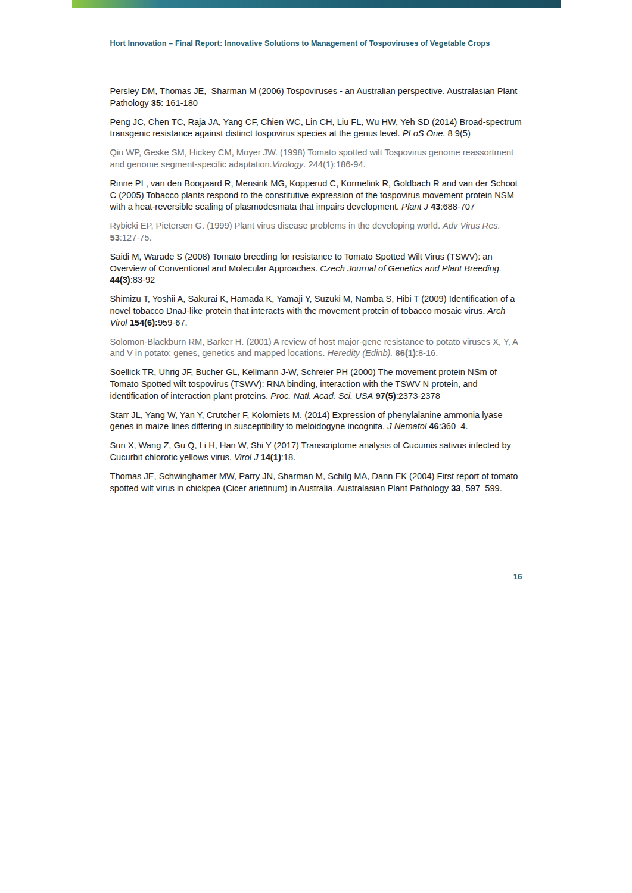Hort Innovation – Final Report: Innovative Solutions to Management of Tospoviruses of Vegetable Crops
Persley DM, Thomas JE, Sharman M (2006) Tospoviruses - an Australian perspective. Australasian Plant Pathology 35: 161-180
Peng JC, Chen TC, Raja JA, Yang CF, Chien WC, Lin CH, Liu FL, Wu HW, Yeh SD (2014) Broad-spectrum transgenic resistance against distinct tospovirus species at the genus level. PLoS One. 8 9(5)
Qiu WP, Geske SM, Hickey CM, Moyer JW. (1998) Tomato spotted wilt Tospovirus genome reassortment and genome segment-specific adaptation.Virology. 244(1):186-94.
Rinne PL, van den Boogaard R, Mensink MG, Kopperud C, Kormelink R, Goldbach R and van der Schoot C (2005) Tobacco plants respond to the constitutive expression of the tospovirus movement protein NSM with a heat-reversible sealing of plasmodesmata that impairs development. Plant J 43:688-707
Rybicki EP, Pietersen G. (1999) Plant virus disease problems in the developing world. Adv Virus Res. 53:127-75.
Saidi M, Warade S (2008) Tomato breeding for resistance to Tomato Spotted Wilt Virus (TSWV): an Overview of Conventional and Molecular Approaches. Czech Journal of Genetics and Plant Breeding. 44(3):83-92
Shimizu T, Yoshii A, Sakurai K, Hamada K, Yamaji Y, Suzuki M, Namba S, Hibi T (2009) Identification of a novel tobacco DnaJ-like protein that interacts with the movement protein of tobacco mosaic virus. Arch Virol 154(6): 959-67.
Solomon-Blackburn RM, Barker H. (2001) A review of host major-gene resistance to potato viruses X, Y, A and V in potato: genes, genetics and mapped locations. Heredity (Edinb). 86(1):8-16.
Soellick TR, Uhrig JF, Bucher GL, Kellmann J-W, Schreier PH (2000) The movement protein NSm of Tomato Spotted wilt tospovirus (TSWV): RNA binding, interaction with the TSWV N protein, and identification of interaction plant proteins. Proc. Natl. Acad. Sci. USA 97(5):2373-2378
Starr JL, Yang W, Yan Y, Crutcher F, Kolomiets M. (2014) Expression of phenylalanine ammonia lyase genes in maize lines differing in susceptibility to meloidogyne incognita. J Nematol 46:360–4.
Sun X, Wang Z, Gu Q, Li H, Han W, Shi Y (2017) Transcriptome analysis of Cucumis sativus infected by Cucurbit chlorotic yellows virus. Virol J 14(1):18.
Thomas JE, Schwinghamer MW, Parry JN, Sharman M, Schilg MA, Dann EK (2004) First report of tomato spotted wilt virus in chickpea (Cicer arietinum) in Australia. Australasian Plant Pathology 33, 597–599.
16